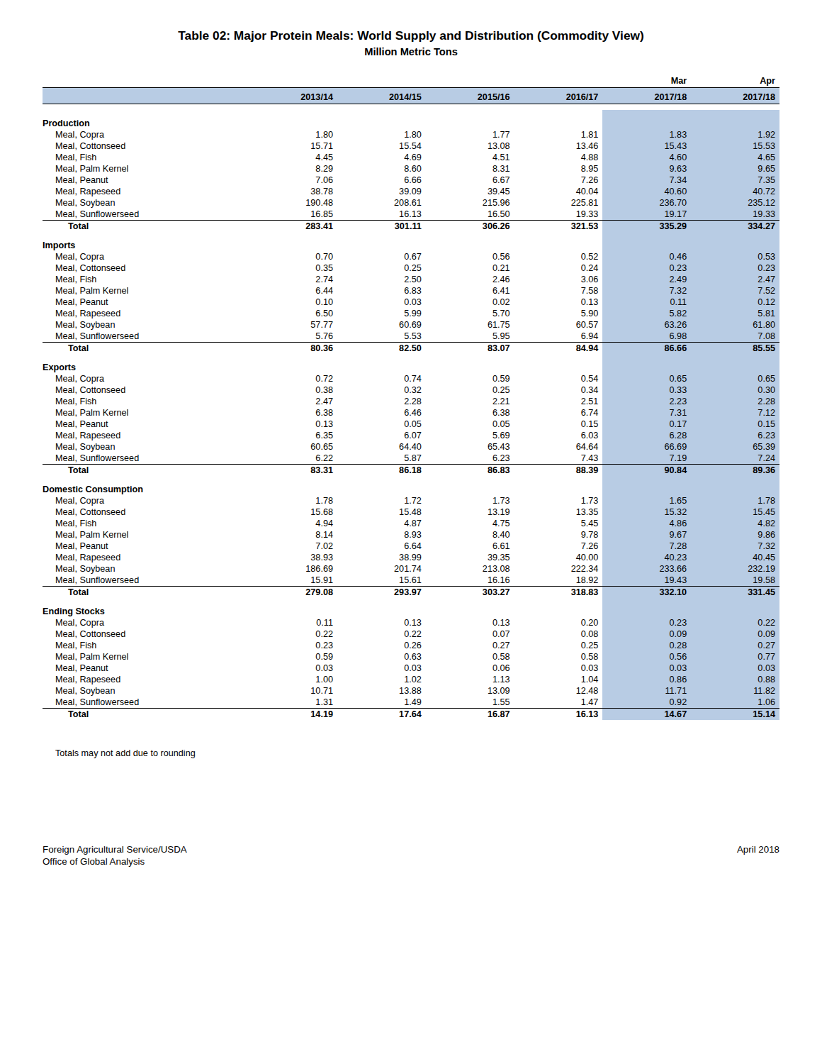Table 02: Major Protein Meals: World Supply and Distribution (Commodity View)
Million Metric Tons
| | | | | | Mar | Apr |
| --- | --- | --- | --- | --- | --- | --- |
| | 2013/14 | 2014/15 | 2015/16 | 2016/17 | 2017/18 | 2017/18 |
| Production | | | | | | |
| Meal, Copra | 1.80 | 1.80 | 1.77 | 1.81 | 1.83 | 1.92 |
| Meal, Cottonseed | 15.71 | 15.54 | 13.08 | 13.46 | 15.43 | 15.53 |
| Meal, Fish | 4.45 | 4.69 | 4.51 | 4.88 | 4.60 | 4.65 |
| Meal, Palm Kernel | 8.29 | 8.60 | 8.31 | 8.95 | 9.63 | 9.65 |
| Meal, Peanut | 7.06 | 6.66 | 6.67 | 7.26 | 7.34 | 7.35 |
| Meal, Rapeseed | 38.78 | 39.09 | 39.45 | 40.04 | 40.60 | 40.72 |
| Meal, Soybean | 190.48 | 208.61 | 215.96 | 225.81 | 236.70 | 235.12 |
| Meal, Sunflowerseed | 16.85 | 16.13 | 16.50 | 19.33 | 19.17 | 19.33 |
| Total | 283.41 | 301.11 | 306.26 | 321.53 | 335.29 | 334.27 |
| Imports | | | | | | |
| Meal, Copra | 0.70 | 0.67 | 0.56 | 0.52 | 0.46 | 0.53 |
| Meal, Cottonseed | 0.35 | 0.25 | 0.21 | 0.24 | 0.23 | 0.23 |
| Meal, Fish | 2.74 | 2.50 | 2.46 | 3.06 | 2.49 | 2.47 |
| Meal, Palm Kernel | 6.44 | 6.83 | 6.41 | 7.58 | 7.32 | 7.52 |
| Meal, Peanut | 0.10 | 0.03 | 0.02 | 0.13 | 0.11 | 0.12 |
| Meal, Rapeseed | 6.50 | 5.99 | 5.70 | 5.90 | 5.82 | 5.81 |
| Meal, Soybean | 57.77 | 60.69 | 61.75 | 60.57 | 63.26 | 61.80 |
| Meal, Sunflowerseed | 5.76 | 5.53 | 5.95 | 6.94 | 6.98 | 7.08 |
| Total | 80.36 | 82.50 | 83.07 | 84.94 | 86.66 | 85.55 |
| Exports | | | | | | |
| Meal, Copra | 0.72 | 0.74 | 0.59 | 0.54 | 0.65 | 0.65 |
| Meal, Cottonseed | 0.38 | 0.32 | 0.25 | 0.34 | 0.33 | 0.30 |
| Meal, Fish | 2.47 | 2.28 | 2.21 | 2.51 | 2.23 | 2.28 |
| Meal, Palm Kernel | 6.38 | 6.46 | 6.38 | 6.74 | 7.31 | 7.12 |
| Meal, Peanut | 0.13 | 0.05 | 0.05 | 0.15 | 0.17 | 0.15 |
| Meal, Rapeseed | 6.35 | 6.07 | 5.69 | 6.03 | 6.28 | 6.23 |
| Meal, Soybean | 60.65 | 64.40 | 65.43 | 64.64 | 66.69 | 65.39 |
| Meal, Sunflowerseed | 6.22 | 5.87 | 6.23 | 7.43 | 7.19 | 7.24 |
| Total | 83.31 | 86.18 | 86.83 | 88.39 | 90.84 | 89.36 |
| Domestic Consumption | | | | | | |
| Meal, Copra | 1.78 | 1.72 | 1.73 | 1.73 | 1.65 | 1.78 |
| Meal, Cottonseed | 15.68 | 15.48 | 13.19 | 13.35 | 15.32 | 15.45 |
| Meal, Fish | 4.94 | 4.87 | 4.75 | 5.45 | 4.86 | 4.82 |
| Meal, Palm Kernel | 8.14 | 8.93 | 8.40 | 9.78 | 9.67 | 9.86 |
| Meal, Peanut | 7.02 | 6.64 | 6.61 | 7.26 | 7.28 | 7.32 |
| Meal, Rapeseed | 38.93 | 38.99 | 39.35 | 40.00 | 40.23 | 40.45 |
| Meal, Soybean | 186.69 | 201.74 | 213.08 | 222.34 | 233.66 | 232.19 |
| Meal, Sunflowerseed | 15.91 | 15.61 | 16.16 | 18.92 | 19.43 | 19.58 |
| Total | 279.08 | 293.97 | 303.27 | 318.83 | 332.10 | 331.45 |
| Ending Stocks | | | | | | |
| Meal, Copra | 0.11 | 0.13 | 0.13 | 0.20 | 0.23 | 0.22 |
| Meal, Cottonseed | 0.22 | 0.22 | 0.07 | 0.08 | 0.09 | 0.09 |
| Meal, Fish | 0.23 | 0.26 | 0.27 | 0.25 | 0.28 | 0.27 |
| Meal, Palm Kernel | 0.59 | 0.63 | 0.58 | 0.58 | 0.56 | 0.77 |
| Meal, Peanut | 0.03 | 0.03 | 0.06 | 0.03 | 0.03 | 0.03 |
| Meal, Rapeseed | 1.00 | 1.02 | 1.13 | 1.04 | 0.86 | 0.88 |
| Meal, Soybean | 10.71 | 13.88 | 13.09 | 12.48 | 11.71 | 11.82 |
| Meal, Sunflowerseed | 1.31 | 1.49 | 1.55 | 1.47 | 0.92 | 1.06 |
| Total | 14.19 | 17.64 | 16.87 | 16.13 | 14.67 | 15.14 |
Totals may not add due to rounding
Foreign Agricultural Service/USDA
Office of Global Analysis
April 2018